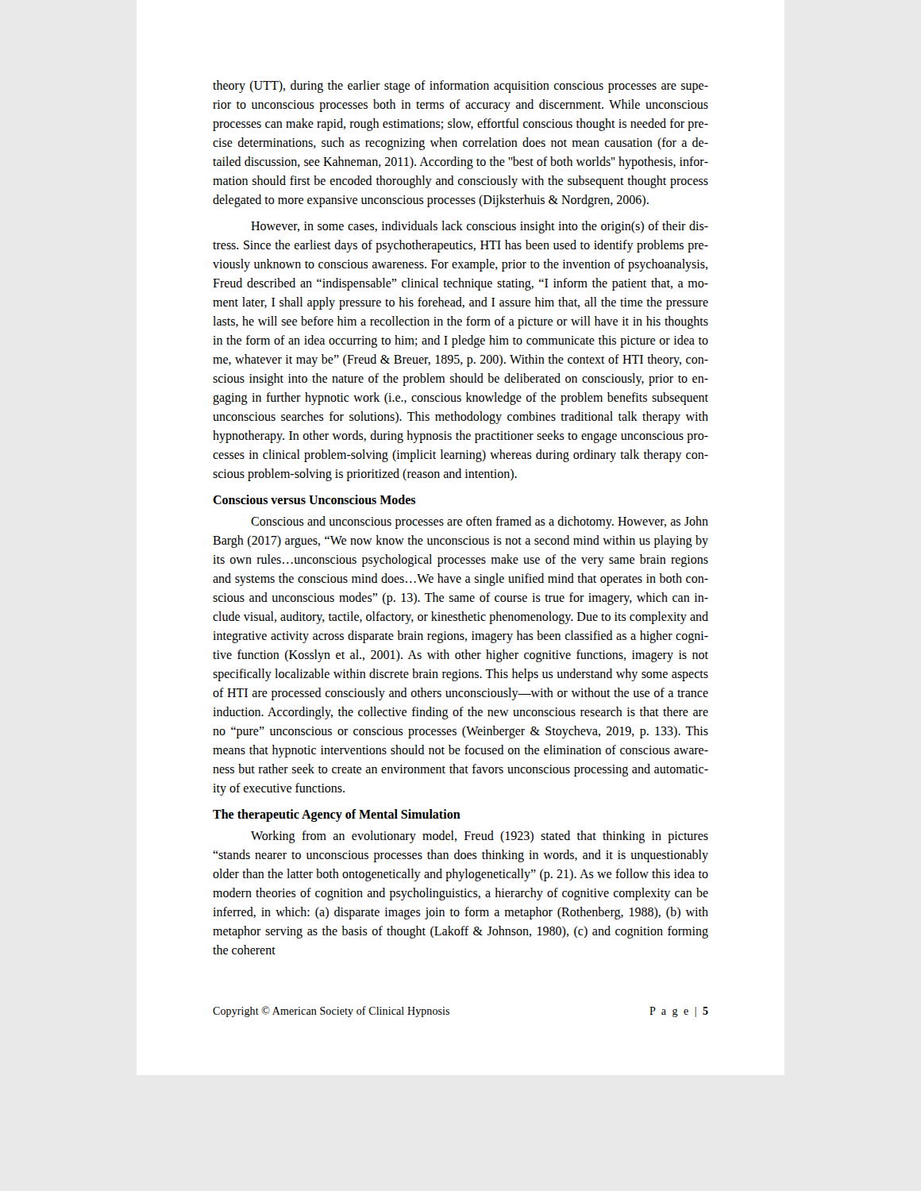theory (UTT), during the earlier stage of information acquisition conscious processes are superior to unconscious processes both in terms of accuracy and discernment. While unconscious processes can make rapid, rough estimations; slow, effortful conscious thought is needed for precise determinations, such as recognizing when correlation does not mean causation (for a detailed discussion, see Kahneman, 2011). According to the ''best of both worlds'' hypothesis, information should first be encoded thoroughly and consciously with the subsequent thought process delegated to more expansive unconscious processes (Dijksterhuis & Nordgren, 2006).
However, in some cases, individuals lack conscious insight into the origin(s) of their distress. Since the earliest days of psychotherapeutics, HTI has been used to identify problems previously unknown to conscious awareness. For example, prior to the invention of psychoanalysis, Freud described an “indispensable” clinical technique stating, “I inform the patient that, a moment later, I shall apply pressure to his forehead, and I assure him that, all the time the pressure lasts, he will see before him a recollection in the form of a picture or will have it in his thoughts in the form of an idea occurring to him; and I pledge him to communicate this picture or idea to me, whatever it may be” (Freud & Breuer, 1895, p. 200). Within the context of HTI theory, conscious insight into the nature of the problem should be deliberated on consciously, prior to engaging in further hypnotic work (i.e., conscious knowledge of the problem benefits subsequent unconscious searches for solutions). This methodology combines traditional talk therapy with hypnotherapy. In other words, during hypnosis the practitioner seeks to engage unconscious processes in clinical problem-solving (implicit learning) whereas during ordinary talk therapy conscious problem-solving is prioritized (reason and intention).
Conscious versus Unconscious Modes
Conscious and unconscious processes are often framed as a dichotomy. However, as John Bargh (2017) argues, “We now know the unconscious is not a second mind within us playing by its own rules…unconscious psychological processes make use of the very same brain regions and systems the conscious mind does…We have a single unified mind that operates in both conscious and unconscious modes” (p. 13). The same of course is true for imagery, which can include visual, auditory, tactile, olfactory, or kinesthetic phenomenology. Due to its complexity and integrative activity across disparate brain regions, imagery has been classified as a higher cognitive function (Kosslyn et al., 2001). As with other higher cognitive functions, imagery is not specifically localizable within discrete brain regions. This helps us understand why some aspects of HTI are processed consciously and others unconsciously—with or without the use of a trance induction. Accordingly, the collective finding of the new unconscious research is that there are no “pure” unconscious or conscious processes (Weinberger & Stoycheva, 2019, p. 133). This means that hypnotic interventions should not be focused on the elimination of conscious awareness but rather seek to create an environment that favors unconscious processing and automaticity of executive functions.
The therapeutic Agency of Mental Simulation
Working from an evolutionary model, Freud (1923) stated that thinking in pictures “stands nearer to unconscious processes than does thinking in words, and it is unquestionably older than the latter both ontogenetically and phylogenetically” (p. 21). As we follow this idea to modern theories of cognition and psycholinguistics, a hierarchy of cognitive complexity can be inferred, in which: (a) disparate images join to form a metaphor (Rothenberg, 1988), (b) with metaphor serving as the basis of thought (Lakoff & Johnson, 1980), (c) and cognition forming the coherent
Copyright © American Society of Clinical Hypnosis P a g e | 5